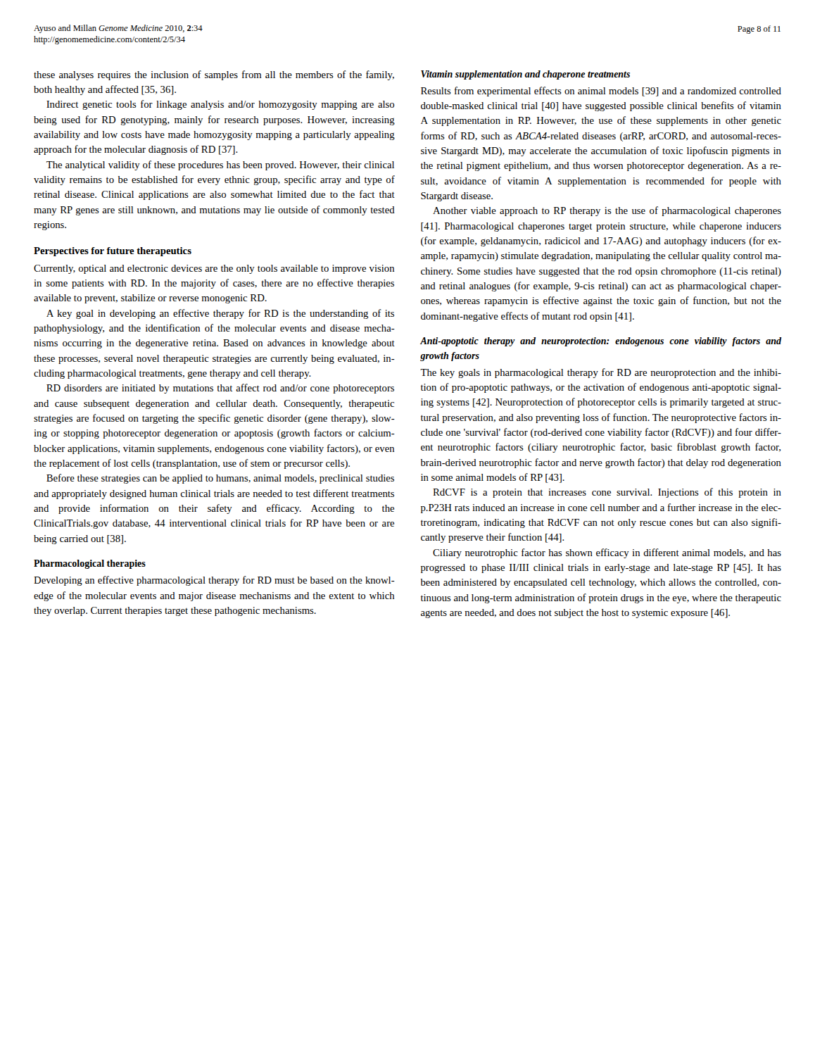Ayuso and Millan Genome Medicine 2010, 2:34
http://genomemedicine.com/content/2/5/34
Page 8 of 11
these analyses requires the inclusion of samples from all the members of the family, both healthy and affected [35, 36].
Indirect genetic tools for linkage analysis and/or homozygosity mapping are also being used for RD genotyping, mainly for research purposes. However, increasing availability and low costs have made homozygosity mapping a particularly appealing approach for the molecular diagnosis of RD [37].
The analytical validity of these procedures has been proved. However, their clinical validity remains to be established for every ethnic group, specific array and type of retinal disease. Clinical applications are also somewhat limited due to the fact that many RP genes are still unknown, and mutations may lie outside of commonly tested regions.
Perspectives for future therapeutics
Currently, optical and electronic devices are the only tools available to improve vision in some patients with RD. In the majority of cases, there are no effective therapies available to prevent, stabilize or reverse monogenic RD.
A key goal in developing an effective therapy for RD is the understanding of its pathophysiology, and the identification of the molecular events and disease mechanisms occurring in the degenerative retina. Based on advances in knowledge about these processes, several novel therapeutic strategies are currently being evaluated, including pharmacological treatments, gene therapy and cell therapy.
RD disorders are initiated by mutations that affect rod and/or cone photoreceptors and cause subsequent degeneration and cellular death. Consequently, therapeutic strategies are focused on targeting the specific genetic disorder (gene therapy), slowing or stopping photoreceptor degeneration or apoptosis (growth factors or calcium-blocker applications, vitamin supplements, endogenous cone viability factors), or even the replacement of lost cells (transplantation, use of stem or precursor cells).
Before these strategies can be applied to humans, animal models, preclinical studies and appropriately designed human clinical trials are needed to test different treatments and provide information on their safety and efficacy. According to the ClinicalTrials.gov database, 44 interventional clinical trials for RP have been or are being carried out [38].
Pharmacological therapies
Developing an effective pharmacological therapy for RD must be based on the knowledge of the molecular events and major disease mechanisms and the extent to which they overlap. Current therapies target these pathogenic mechanisms.
Vitamin supplementation and chaperone treatments
Results from experimental effects on animal models [39] and a randomized controlled double-masked clinical trial [40] have suggested possible clinical benefits of vitamin A supplementation in RP. However, the use of these supplements in other genetic forms of RD, such as ABCA4-related diseases (arRP, arCORD, and autosomal-recessive Stargardt MD), may accelerate the accumulation of toxic lipofuscin pigments in the retinal pigment epithelium, and thus worsen photoreceptor degeneration. As a result, avoidance of vitamin A supplementation is recommended for people with Stargardt disease.
Another viable approach to RP therapy is the use of pharmacological chaperones [41]. Pharmacological chaperones target protein structure, while chaperone inducers (for example, geldanamycin, radicicol and 17-AAG) and autophagy inducers (for example, rapamycin) stimulate degradation, manipulating the cellular quality control machinery. Some studies have suggested that the rod opsin chromophore (11-cis retinal) and retinal analogues (for example, 9-cis retinal) can act as pharmacological chaperones, whereas rapamycin is effective against the toxic gain of function, but not the dominant-negative effects of mutant rod opsin [41].
Anti-apoptotic therapy and neuroprotection: endogenous cone viability factors and growth factors
The key goals in pharmacological therapy for RD are neuroprotection and the inhibition of pro-apoptotic pathways, or the activation of endogenous anti-apoptotic signaling systems [42]. Neuroprotection of photoreceptor cells is primarily targeted at structural preservation, and also preventing loss of function. The neuroprotective factors include one 'survival' factor (rod-derived cone viability factor (RdCVF)) and four different neurotrophic factors (ciliary neurotrophic factor, basic fibroblast growth factor, brain-derived neurotrophic factor and nerve growth factor) that delay rod degeneration in some animal models of RP [43].
RdCVF is a protein that increases cone survival. Injections of this protein in p.P23H rats induced an increase in cone cell number and a further increase in the electroretinogram, indicating that RdCVF can not only rescue cones but can also significantly preserve their function [44].
Ciliary neurotrophic factor has shown efficacy in different animal models, and has progressed to phase II/III clinical trials in early-stage and late-stage RP [45]. It has been administered by encapsulated cell technology, which allows the controlled, continuous and long-term administration of protein drugs in the eye, where the therapeutic agents are needed, and does not subject the host to systemic exposure [46].